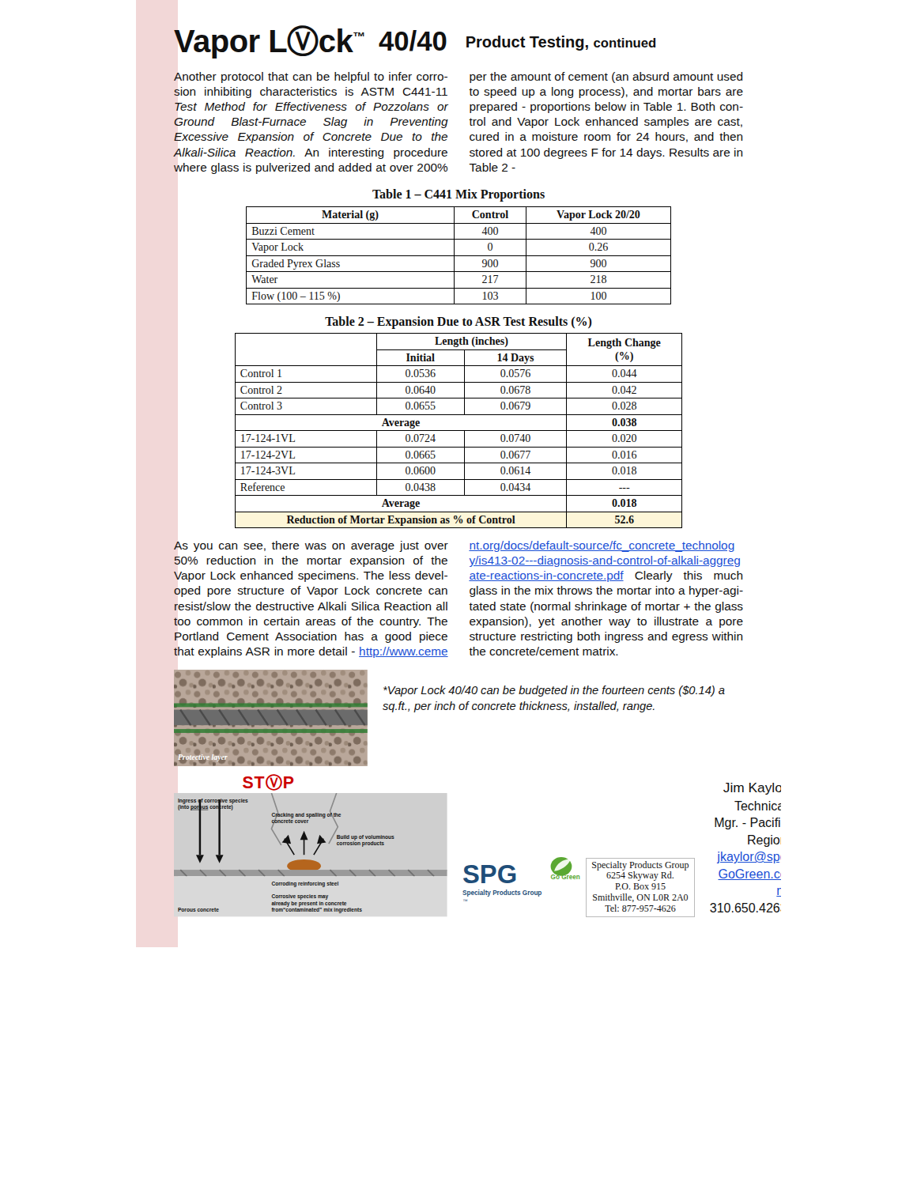Vapor LⓋck™
40/40
Product Testing, continued
Another protocol that can be helpful to infer corrosion inhibiting characteristics is ASTM C441-11 Test Method for Effectiveness of Pozzolans or Ground Blast-Furnace Slag in Preventing Excessive Expansion of Concrete Due to the Alkali-Silica Reaction. An interesting procedure where glass is pulverized and added at over 200% per the amount of cement (an absurd amount used to speed up a long process), and mortar bars are prepared - proportions below in Table 1. Both control and Vapor Lock enhanced samples are cast, cured in a moisture room for 24 hours, and then stored at 100 degrees F for 14 days. Results are in Table 2 -
Table 1 – C441 Mix Proportions
| Material (g) | Control | Vapor Lock 20/20 |
| --- | --- | --- |
| Buzzi Cement | 400 | 400 |
| Vapor Lock | 0 | 0.26 |
| Graded Pyrex Glass | 900 | 900 |
| Water | 217 | 218 |
| Flow (100 – 115 %) | 103 | 100 |
Table 2 – Expansion Due to ASR Test Results (%)
| | Length (inches) | Length Change (%) |
| --- | --- | --- |
| Initial | 14 Days |
| Control 1 | 0.0536 | 0.0576 | 0.044 |
| Control 2 | 0.0640 | 0.0678 | 0.042 |
| Control 3 | 0.0655 | 0.0679 | 0.028 |
| Average | 0.038 |
| 17-124-1VL | 0.0724 | 0.0740 | 0.020 |
| 17-124-2VL | 0.0665 | 0.0677 | 0.016 |
| 17-124-3VL | 0.0600 | 0.0614 | 0.018 |
| Reference | 0.0438 | 0.0434 | --- |
| Average | 0.018 |
| Reduction of Mortar Expansion as % of Control | 52.6 |
As you can see, there was on average just over 50% reduction in the mortar expansion of the Vapor Lock enhanced specimens. The less developed pore structure of Vapor Lock concrete can resist/slow the destructive Alkali Silica Reaction all too common in certain areas of the country. The Portland Cement Association has a good piece that explains ASR in more detail - http://www.cement.org/docs/default-source/fc_concrete_technology/is413-02---diagnosis-and-control-of-alkali-aggregate-reactions-in-concrete.pdf Clearly this much glass in the mix throws the mortar into a hyper-agitated state (normal shrinkage of mortar + the glass expansion), yet another way to illustrate a pore structure restricting both ingress and egress within the concrete/cement matrix.
Protective layer
*Vapor Lock 40/40 can be budgeted in the fourteen cents ($0.14) a sq.ft., per inch of concrete thickness, installed, range.
STⓋP
Ingress of corrosive species (into porous concrete) Cracking and spalling of the concrete cover Build up of voluminous corrosion products Corroding reinforcing steel Corrosive species may already be present in concrete from“contaminated” mix ingredients Porous concrete
SPG Go Green Specialty Products Group ™
Specialty Products Group
6254 Skyway Rd.
P.O. Box 915
Smithville, ON L0R 2A0
Tel: 877-957-4626
Jim Kaylor
Technical Mgr. - Pacific Region
jkaylor@spgGoGreen.com
310.650.4263